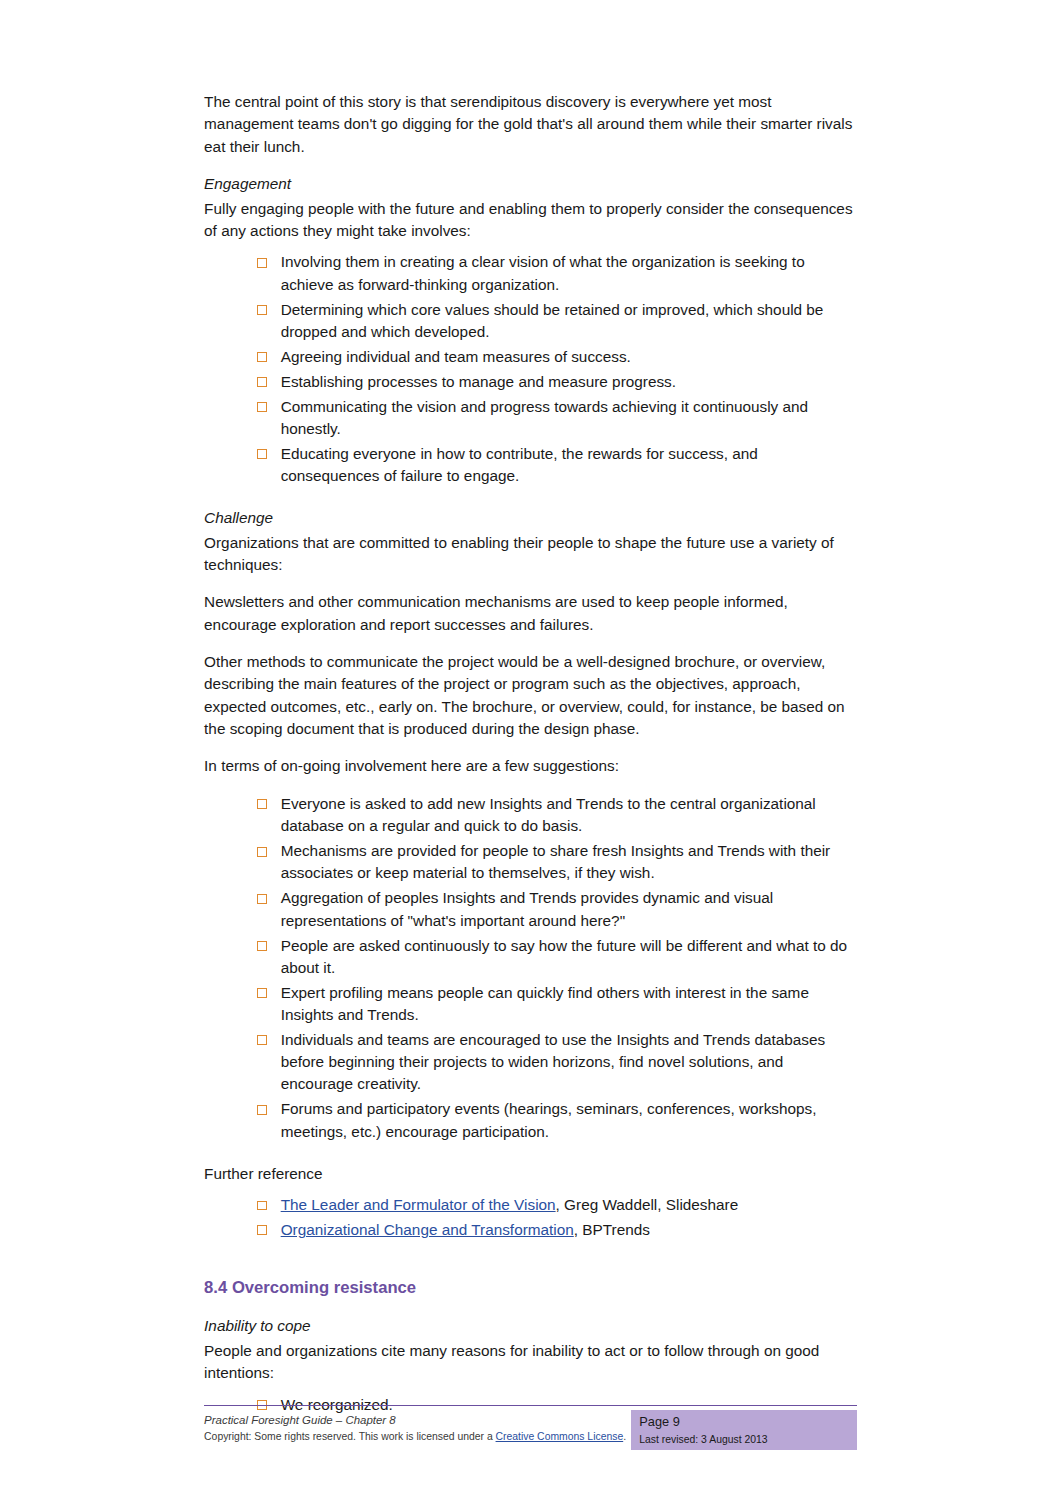The central point of this story is that serendipitous discovery is everywhere yet most management teams don't go digging for the gold that's all around them while their smarter rivals eat their lunch.
Engagement
Fully engaging people with the future and enabling them to properly consider the consequences of any actions they might take involves:
Involving them in creating a clear vision of what the organization is seeking to achieve as forward-thinking organization.
Determining which core values should be retained or improved, which should be dropped and which developed.
Agreeing individual and team measures of success.
Establishing processes to manage and measure progress.
Communicating the vision and progress towards achieving it continuously and honestly.
Educating everyone in how to contribute, the rewards for success, and consequences of failure to engage.
Challenge
Organizations that are committed to enabling their people to shape the future use a variety of techniques:
Newsletters and other communication mechanisms are used to keep people informed, encourage exploration and report successes and failures.
Other methods to communicate the project would be a well-designed brochure, or overview, describing the main features of the project or program such as the objectives, approach, expected outcomes, etc., early on. The brochure, or overview, could, for instance, be based on the scoping document that is produced during the design phase.
In terms of on-going involvement here are a few suggestions:
Everyone is asked to add new Insights and Trends to the central organizational database on a regular and quick to do basis.
Mechanisms are provided for people to share fresh Insights and Trends with their associates or keep material to themselves, if they wish.
Aggregation of peoples Insights and Trends provides dynamic and visual representations of "what's important around here?"
People are asked continuously to say how the future will be different and what to do about it.
Expert profiling means people can quickly find others with interest in the same Insights and Trends.
Individuals and teams are encouraged to use the Insights and Trends databases before beginning their projects to widen horizons, find novel solutions, and encourage creativity.
Forums and participatory events (hearings, seminars, conferences, workshops, meetings, etc.) encourage participation.
Further reference
The Leader and Formulator of the Vision, Greg Waddell, Slideshare
Organizational Change and Transformation, BPTrends
8.4 Overcoming resistance
Inability to cope
People and organizations cite many reasons for inability to act or to follow through on good intentions:
We reorganized.
Practical Foresight Guide – Chapter 8
Copyright: Some rights reserved. This work is licensed under a Creative Commons License.
Page 9
Last revised: 3 August 2013